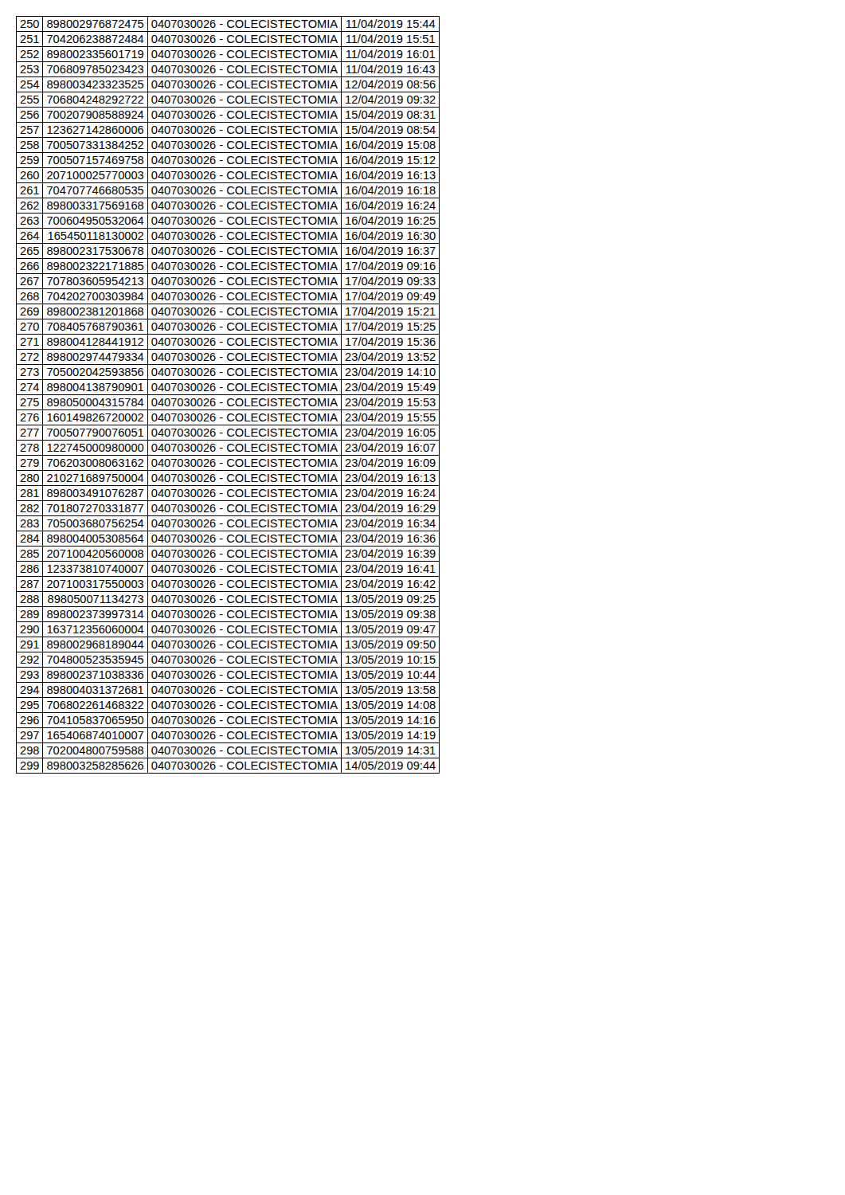| 250 | 898002976872475 | 0407030026 - COLECISTECTOMIA | 11/04/2019 15:44 |
| 251 | 704206238872484 | 0407030026 - COLECISTECTOMIA | 11/04/2019 15:51 |
| 252 | 898002335601719 | 0407030026 - COLECISTECTOMIA | 11/04/2019 16:01 |
| 253 | 706809785023423 | 0407030026 - COLECISTECTOMIA | 11/04/2019 16:43 |
| 254 | 898003423323525 | 0407030026 - COLECISTECTOMIA | 12/04/2019 08:56 |
| 255 | 706804248292722 | 0407030026 - COLECISTECTOMIA | 12/04/2019 09:32 |
| 256 | 700207908588924 | 0407030026 - COLECISTECTOMIA | 15/04/2019 08:31 |
| 257 | 123627142860006 | 0407030026 - COLECISTECTOMIA | 15/04/2019 08:54 |
| 258 | 700507331384252 | 0407030026 - COLECISTECTOMIA | 16/04/2019 15:08 |
| 259 | 700507157469758 | 0407030026 - COLECISTECTOMIA | 16/04/2019 15:12 |
| 260 | 207100025770003 | 0407030026 - COLECISTECTOMIA | 16/04/2019 16:13 |
| 261 | 704707746680535 | 0407030026 - COLECISTECTOMIA | 16/04/2019 16:18 |
| 262 | 898003317569168 | 0407030026 - COLECISTECTOMIA | 16/04/2019 16:24 |
| 263 | 700604950532064 | 0407030026 - COLECISTECTOMIA | 16/04/2019 16:25 |
| 264 | 165450118130002 | 0407030026 - COLECISTECTOMIA | 16/04/2019 16:30 |
| 265 | 898002317530678 | 0407030026 - COLECISTECTOMIA | 16/04/2019 16:37 |
| 266 | 898002322171885 | 0407030026 - COLECISTECTOMIA | 17/04/2019 09:16 |
| 267 | 707803605954213 | 0407030026 - COLECISTECTOMIA | 17/04/2019 09:33 |
| 268 | 704202700303984 | 0407030026 - COLECISTECTOMIA | 17/04/2019 09:49 |
| 269 | 898002381201868 | 0407030026 - COLECISTECTOMIA | 17/04/2019 15:21 |
| 270 | 708405768790361 | 0407030026 - COLECISTECTOMIA | 17/04/2019 15:25 |
| 271 | 898004128441912 | 0407030026 - COLECISTECTOMIA | 17/04/2019 15:36 |
| 272 | 898002974479334 | 0407030026 - COLECISTECTOMIA | 23/04/2019 13:52 |
| 273 | 705002042593856 | 0407030026 - COLECISTECTOMIA | 23/04/2019 14:10 |
| 274 | 898004138790901 | 0407030026 - COLECISTECTOMIA | 23/04/2019 15:49 |
| 275 | 898050004315784 | 0407030026 - COLECISTECTOMIA | 23/04/2019 15:53 |
| 276 | 160149826720002 | 0407030026 - COLECISTECTOMIA | 23/04/2019 15:55 |
| 277 | 700507790076051 | 0407030026 - COLECISTECTOMIA | 23/04/2019 16:05 |
| 278 | 122745000980000 | 0407030026 - COLECISTECTOMIA | 23/04/2019 16:07 |
| 279 | 706203008063162 | 0407030026 - COLECISTECTOMIA | 23/04/2019 16:09 |
| 280 | 210271689750004 | 0407030026 - COLECISTECTOMIA | 23/04/2019 16:13 |
| 281 | 898003491076287 | 0407030026 - COLECISTECTOMIA | 23/04/2019 16:24 |
| 282 | 701807270331877 | 0407030026 - COLECISTECTOMIA | 23/04/2019 16:29 |
| 283 | 705003680756254 | 0407030026 - COLECISTECTOMIA | 23/04/2019 16:34 |
| 284 | 898004005308564 | 0407030026 - COLECISTECTOMIA | 23/04/2019 16:36 |
| 285 | 207100420560008 | 0407030026 - COLECISTECTOMIA | 23/04/2019 16:39 |
| 286 | 123373810740007 | 0407030026 - COLECISTECTOMIA | 23/04/2019 16:41 |
| 287 | 207100317550003 | 0407030026 - COLECISTECTOMIA | 23/04/2019 16:42 |
| 288 | 898050071134273 | 0407030026 - COLECISTECTOMIA | 13/05/2019 09:25 |
| 289 | 898002373997314 | 0407030026 - COLECISTECTOMIA | 13/05/2019 09:38 |
| 290 | 163712356060004 | 0407030026 - COLECISTECTOMIA | 13/05/2019 09:47 |
| 291 | 898002968189044 | 0407030026 - COLECISTECTOMIA | 13/05/2019 09:50 |
| 292 | 704800523535945 | 0407030026 - COLECISTECTOMIA | 13/05/2019 10:15 |
| 293 | 898002371038336 | 0407030026 - COLECISTECTOMIA | 13/05/2019 10:44 |
| 294 | 898004031372681 | 0407030026 - COLECISTECTOMIA | 13/05/2019 13:58 |
| 295 | 706802261468322 | 0407030026 - COLECISTECTOMIA | 13/05/2019 14:08 |
| 296 | 704105837065950 | 0407030026 - COLECISTECTOMIA | 13/05/2019 14:16 |
| 297 | 165406874010007 | 0407030026 - COLECISTECTOMIA | 13/05/2019 14:19 |
| 298 | 702004800759588 | 0407030026 - COLECISTECTOMIA | 13/05/2019 14:31 |
| 299 | 898003258285626 | 0407030026 - COLECISTECTOMIA | 14/05/2019 09:44 |